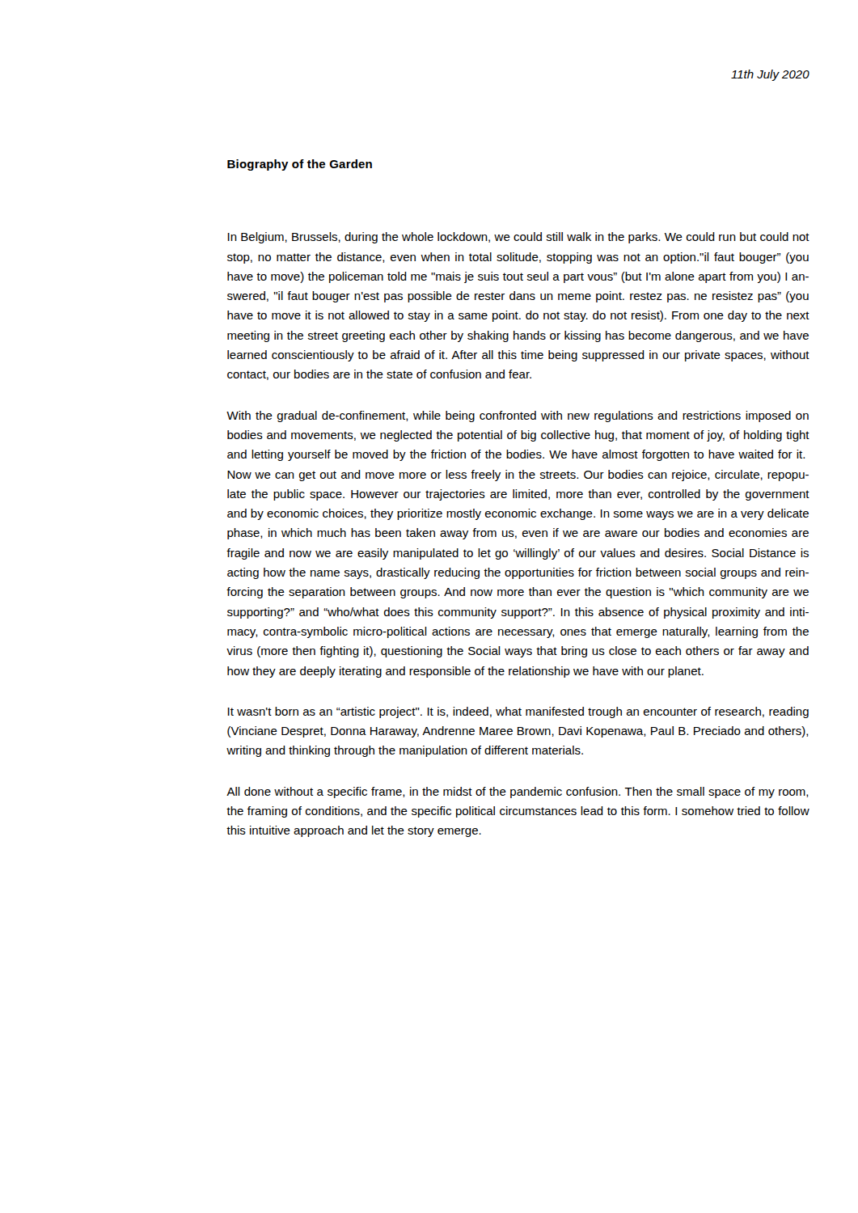11th July 2020
Biography of the Garden
In Belgium, Brussels, during the whole lockdown, we could still walk in the parks. We could run but could not stop, no matter the distance, even when in total solitude, stopping was not an option."il faut bouger” (you have to move) the policeman told me "mais je suis tout seul a part vous” (but I'm alone apart from you) I answered, "il faut bouger n'est pas possible de rester dans un meme point. restez pas. ne resistez pas” (you have to move it is not allowed to stay in a same point. do not stay. do not resist). From one day to the next meeting in the street greeting each other by shaking hands or kissing has become dangerous, and we have learned conscientiously to be afraid of it. After all this time being suppressed in our private spaces, without contact, our bodies are in the state of confusion and fear.
With the gradual de-confinement, while being confronted with new regulations and restrictions imposed on bodies and movements, we neglected the potential of big collective hug, that moment of joy, of holding tight and letting yourself be moved by the friction of the bodies. We have almost forgotten to have waited for it. Now we can get out and move more or less freely in the streets. Our bodies can rejoice, circulate, repopulate the public space. However our trajectories are limited, more than ever, controlled by the government and by economic choices, they prioritize mostly economic exchange. In some ways we are in a very delicate phase, in which much has been taken away from us, even if we are aware our bodies and economies are fragile and now we are easily manipulated to let go ‘willingly’ of our values and desires. Social Distance is acting how the name says, drastically reducing the opportunities for friction between social groups and reinforcing the separation between groups. And now more than ever the question is "which community are we supporting?” and “who/what does this community support?”. In this absence of physical proximity and intimacy, contra-symbolic micro-political actions are necessary, ones that emerge naturally, learning from the virus (more then fighting it), questioning the Social ways that bring us close to each others or far away and how they are deeply iterating and responsible of the relationship we have with our planet.
It wasn't born as an “artistic project". It is, indeed, what manifested trough an encounter of research, reading (Vinciane Despret, Donna Haraway, Andrenne Maree Brown, Davi Kopenawa, Paul B. Preciado and others), writing and thinking through the manipulation of different materials.
All done without a specific frame, in the midst of the pandemic confusion. Then the small space of my room, the framing of conditions, and the specific political circumstances lead to this form. I somehow tried to follow this intuitive approach and let the story emerge.